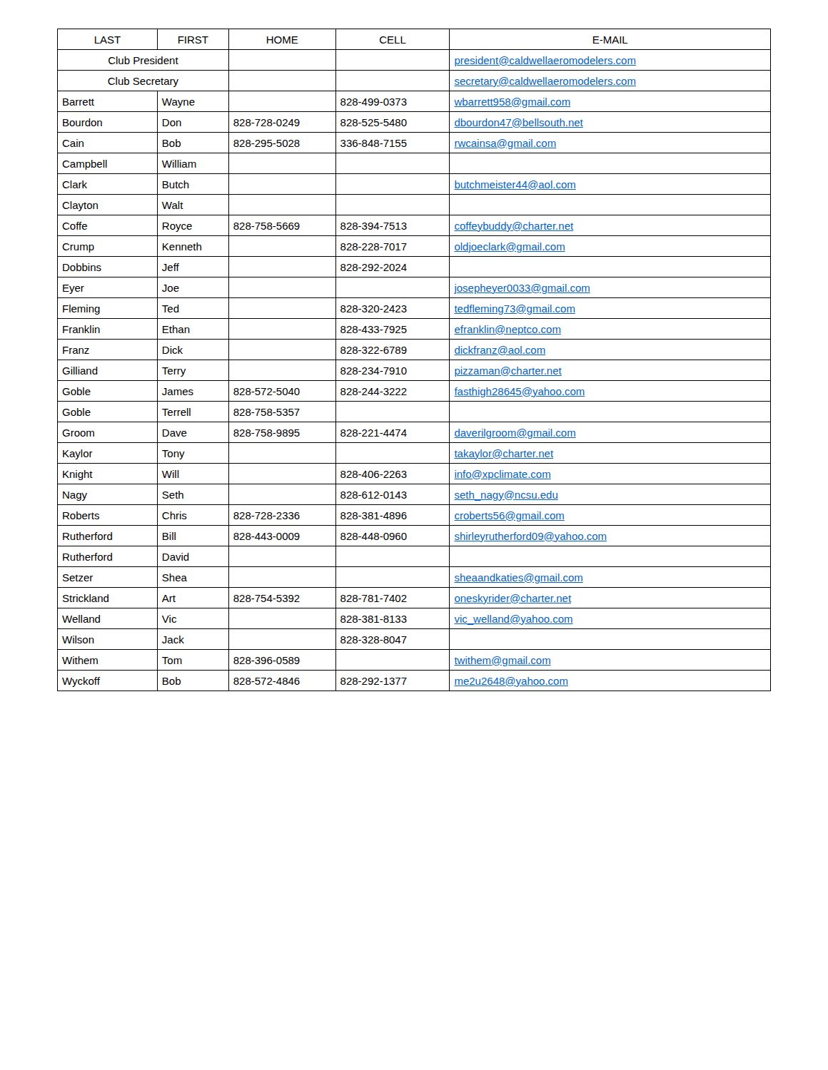| LAST | FIRST | HOME | CELL | E-MAIL |
| --- | --- | --- | --- | --- |
| Club President | | | president@caldwellaeromodelers.com |
| Club Secretary | | | secretary@caldwellaeromodelers.com |
| Barrett | Wayne | | 828-499-0373 | wbarrett958@gmail.com |
| Bourdon | Don | 828-728-0249 | 828-525-5480 | dbourdon47@bellsouth.net |
| Cain | Bob | 828-295-5028 | 336-848-7155 | rwcainsa@gmail.com |
| Campbell | William | | | |
| Clark | Butch | | | butchmeister44@aol.com |
| Clayton | Walt | | | |
| Coffe | Royce | 828-758-5669 | 828-394-7513 | coffeybuddy@charter.net |
| Crump | Kenneth | | 828-228-7017 | oldjoeclark@gmail.com |
| Dobbins | Jeff | | 828-292-2024 | |
| Eyer | Joe | | | josepheyer0033@gmail.com |
| Fleming | Ted | | 828-320-2423 | tedfleming73@gmail.com |
| Franklin | Ethan | | 828-433-7925 | efranklin@neptco.com |
| Franz | Dick | | 828-322-6789 | dickfranz@aol.com |
| Gilliand | Terry | | 828-234-7910 | pizzaman@charter.net |
| Goble | James | 828-572-5040 | 828-244-3222 | fasthigh28645@yahoo.com |
| Goble | Terrell | 828-758-5357 | | |
| Groom | Dave | 828-758-9895 | 828-221-4474 | daverilgroom@gmail.com |
| Kaylor | Tony | | | takaylor@charter.net |
| Knight | Will | | 828-406-2263 | info@xpclimate.com |
| Nagy | Seth | | 828-612-0143 | seth_nagy@ncsu.edu |
| Roberts | Chris | 828-728-2336 | 828-381-4896 | croberts56@gmail.com |
| Rutherford | Bill | 828-443-0009 | 828-448-0960 | shirleyrutherford09@yahoo.com |
| Rutherford | David | | | |
| Setzer | Shea | | | sheaandkaties@gmail.com |
| Strickland | Art | 828-754-5392 | 828-781-7402 | oneskyrider@charter.net |
| Welland | Vic | | 828-381-8133 | vic_welland@yahoo.com |
| Wilson | Jack | | 828-328-8047 | |
| Withem | Tom | 828-396-0589 | | twithem@gmail.com |
| Wyckoff | Bob | 828-572-4846 | 828-292-1377 | me2u2648@yahoo.com |